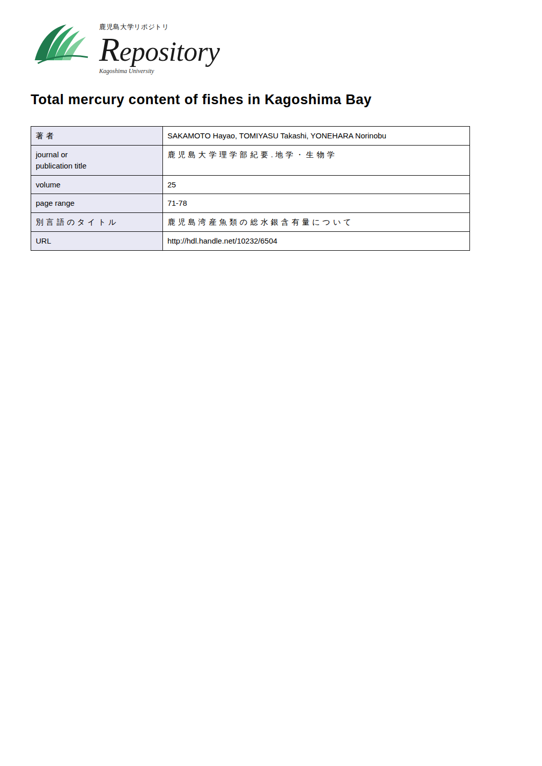鹿児島大学リポジトリ
Repository
Kagoshima University
Total mercury content of fishes in Kagoshima Bay
| 著者 | SAKAMOTO Hayao, TOMIYASU Takashi, YONEHARA Norinobu |
| journal or publication title | 鹿児島大学理学部紀要 . 地学・生物学 |
| volume | 25 |
| page range | 71-78 |
| 別言語のタイトル | 鹿児島湾産魚類の総水銀含有量について |
| URL | http://hdl.handle.net/10232/6504 |